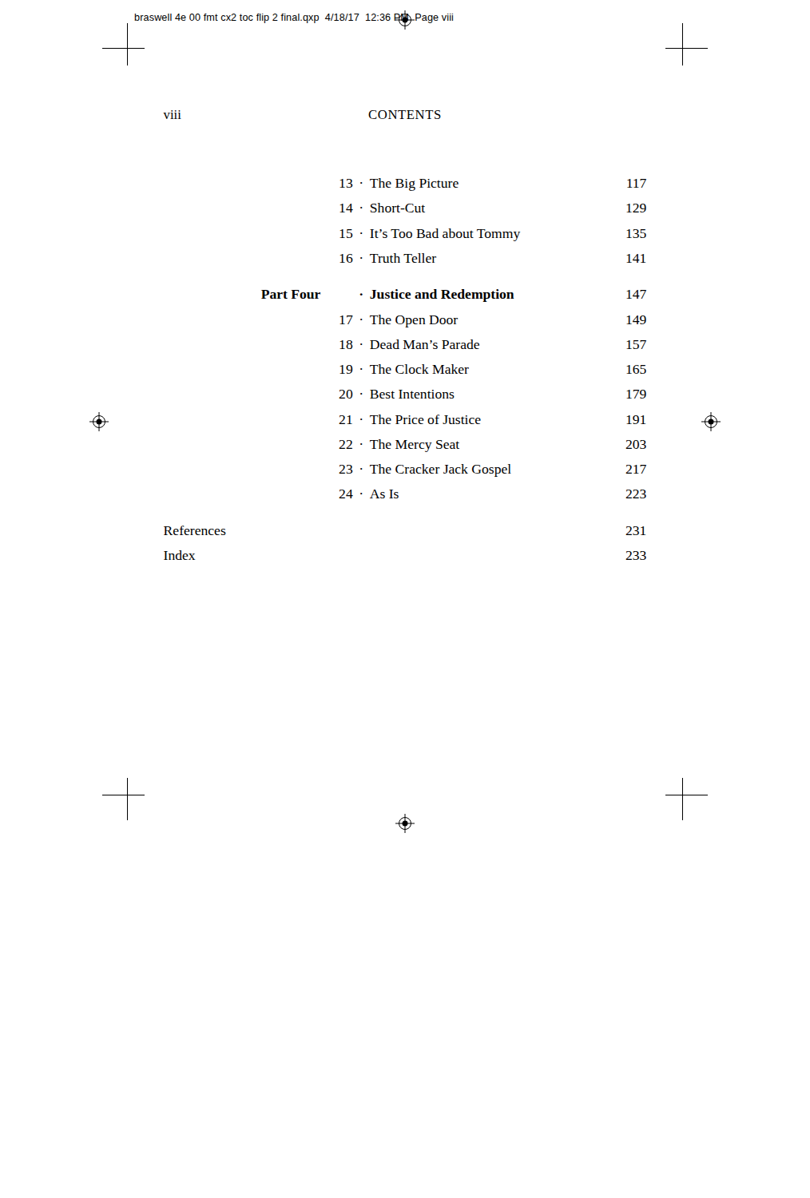braswell 4e 00 fmt cx2 toc flip 2 final.qxp 4/18/17 12:36 PM Page viii
viii CONTENTS
| | 13 | · | The Big Picture | 117 |
| | 14 | · | Short-Cut | 129 |
| | 15 | · | It’s Too Bad about Tommy | 135 |
| | 16 | · | Truth Teller | 141 |
| Part Four | | · | Justice and Redemption | 147 |
| | 17 | · | The Open Door | 149 |
| | 18 | · | Dead Man’s Parade | 157 |
| | 19 | · | The Clock Maker | 165 |
| | 20 | · | Best Intentions | 179 |
| | 21 | · | The Price of Justice | 191 |
| | 22 | · | The Mercy Seat | 203 |
| | 23 | · | The Cracker Jack Gospel | 217 |
| | 24 | · | As Is | 223 |
| References | | | | 231 |
| Index | | | | 233 |